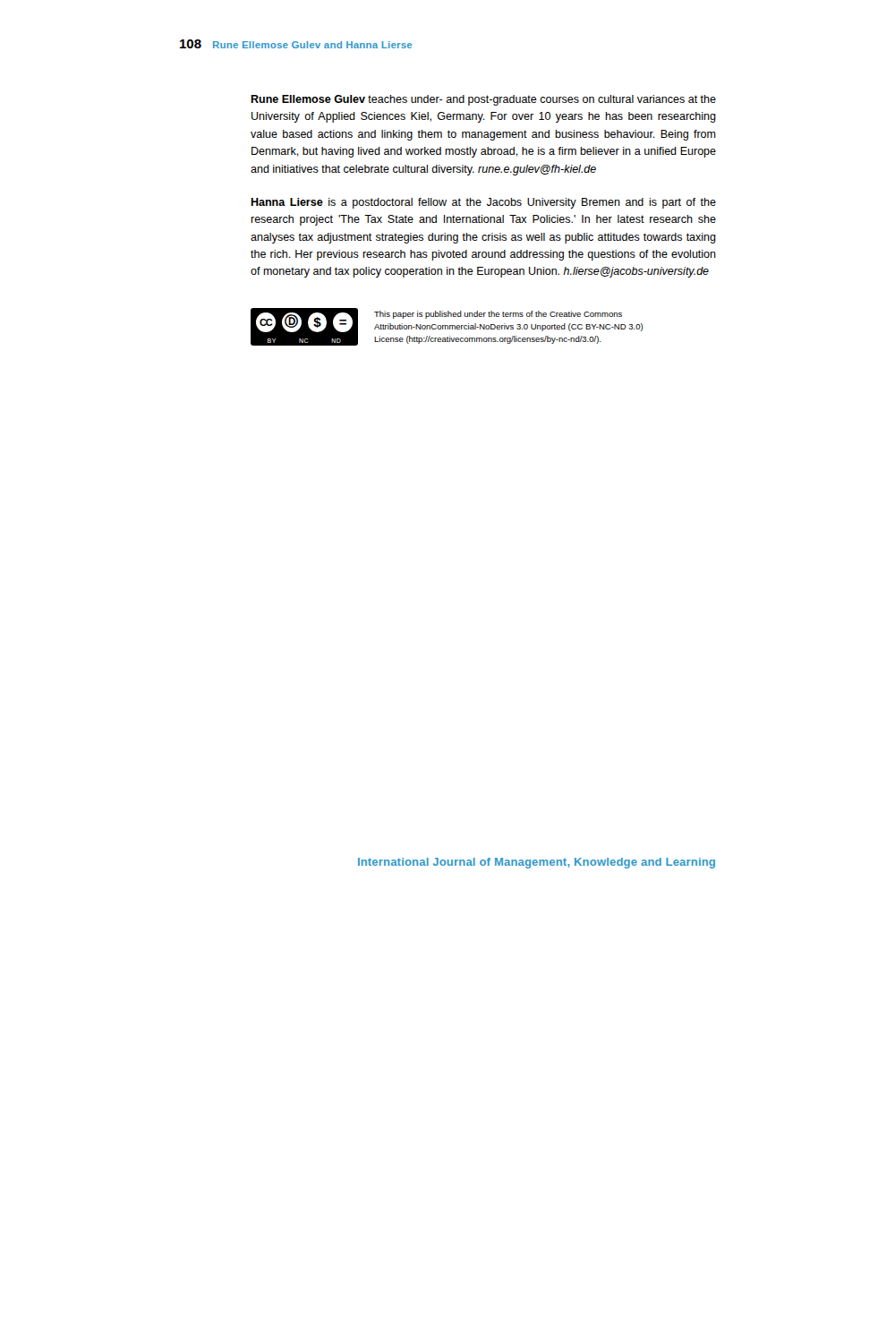108 Rune Ellemose Gulev and Hanna Lierse
Rune Ellemose Gulev teaches under- and post-graduate courses on cultural variances at the University of Applied Sciences Kiel, Germany. For over 10 years he has been researching value based actions and linking them to management and business behaviour. Being from Denmark, but having lived and worked mostly abroad, he is a firm believer in a unified Europe and initiatives that celebrate cultural diversity. rune.e.gulev@fh-kiel.de
Hanna Lierse is a postdoctoral fellow at the Jacobs University Bremen and is part of the research project 'The Tax State and International Tax Policies.' In her latest research she analyses tax adjustment strategies during the crisis as well as public attitudes towards taxing the rich. Her previous research has pivoted around addressing the questions of the evolution of monetary and tax policy cooperation in the European Union. h.lierse@jacobs-university.de
CC
Ⓓ
$
=
BY NC ND
This paper is published under the terms of the Creative Commons
Attribution-NonCommercial-NoDerivs 3.0 Unported (CC BY-NC-ND 3.0)
License (http://creativecommons.org/licenses/by-nc-nd/3.0/).
International Journal of Management, Knowledge and Learning